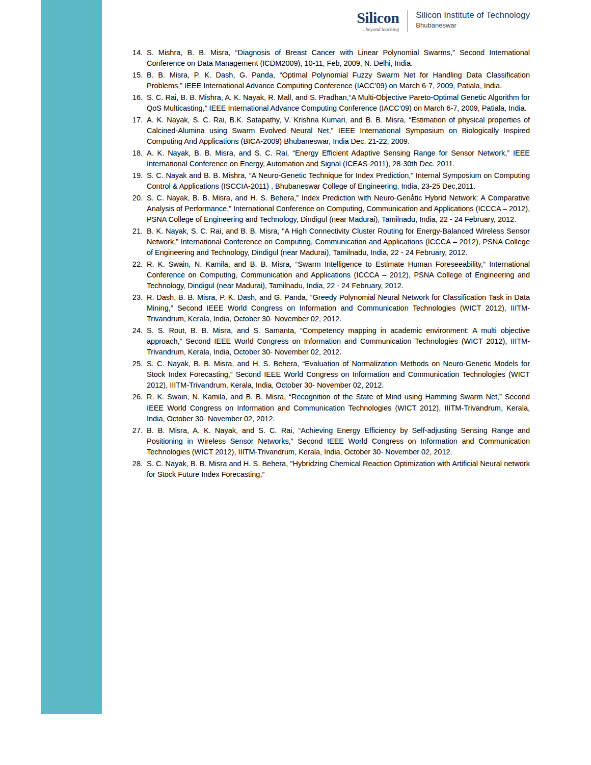Silicon
...beyond teaching
Silicon Institute of Technology
Bhubaneswar
S. Mishra, B. B. Misra, “Diagnosis of Breast Cancer with Linear Polynomial Swarms,” Second International Conference on Data Management (ICDM2009), 10-11, Feb, 2009, N. Delhi, India.
B. B. Misra, P. K. Dash, G. Panda, “Optimal Polynomial Fuzzy Swarm Net for Handling Data Classification Problems,” IEEE International Advance Computing Conference (IACC’09) on March 6-7, 2009, Patiala, India.
S. C. Rai, B. B. Mishra, A. K. Nayak, R. Mall, and S. Pradhan,“A Multi-Objective Pareto-Optimal Genetic Algorithm for QoS Multicasting,” IEEE International Advance Computing Conference (IACC’09) on March 6-7, 2009, Patiala, India.
A. K. Nayak, S. C. Rai, B.K. Satapathy, V. Krishna Kumari, and B. B. Misra, “Estimation of physical properties of Calcined-Alumina using Swarm Evolved Neural Net,” IEEE International Symposium on Biologically Inspired Computing And Applications (BICA-2009) Bhubaneswar, India Dec. 21-22, 2009.
A. K. Nayak, B. B. Misra, and S. C. Rai, “Energy Efficient Adaptive Sensing Range for Sensor Network,” IEEE International Conference on Energy, Automation and Signal (ICEAS-2011), 28-30th Dec. 2011.
S. C. Nayak and B. B. Mishra, “A Neuro-Genetic Technique for Index Prediction,” Internal Symposium on Computing Control & Applications (ISCCIA-2011) , Bhubaneswar College of Engineering, India, 23-25 Dec,2011.
S. C. Nayak, B. B. Misra, and H. S. Behera,” Index Prediction with Neuro-Genåtic Hybrid Network: A Comparative Analysis of Performance,” International Conference on Computing, Communication and Applications (ICCCA – 2012), PSNA College of Engineering and Technology, Dindigul (near Madurai), Tamilnadu, India, 22 - 24 February, 2012.
B. K. Nayak, S. C. Rai, and B. B. Misra, "A High Connectivity Cluster Routing for Energy-Balanced Wireless Sensor Network,” International Conference on Computing, Communication and Applications (ICCCA – 2012), PSNA College of Engineering and Technology, Dindigul (near Madurai), Tamilnadu, India, 22 - 24 February, 2012.
R. K. Swain, N. Kamila, and B. B. Misra, “Swarm Intelligence to Estimate Human Foreseeability,” International Conference on Computing, Communication and Applications (ICCCA – 2012), PSNA College of Engineering and Technology, Dindigul (near Madurai), Tamilnadu, India, 22 - 24 February, 2012.
R. Dash, B. B. Misra, P. K. Dash, and G. Panda, “Greedy Polynomial Neural Network for Classification Task in Data Mining,” Second IEEE World Congress on Information and Communication Technologies (WICT 2012), IIITM-Trivandrum, Kerala, India, October 30- November 02, 2012.
S. S. Rout, B. B. Misra, and S. Samanta, “Competency mapping in academic environment: A multi objective approach,” Second IEEE World Congress on Information and Communication Technologies (WICT 2012), IIITM-Trivandrum, Kerala, India, October 30- November 02, 2012.
S. C. Nayak, B. B. Misra, and H. S. Behera, “Evaluation of Normalization Methods on Neuro-Genetic Models for Stock Index Forecasting,” Second IEEE World Congress on Information and Communication Technologies (WICT 2012), IIITM-Trivandrum, Kerala, India, October 30- November 02, 2012.
R. K. Swain, N. Kamila, and B. B. Misra, “Recognition of the State of Mind using Hamming Swarm Net,” Second IEEE World Congress on Information and Communication Technologies (WICT 2012), IIITM-Trivandrum, Kerala, India, October 30- November 02, 2012.
B. B. Misra, A. K. Nayak, and S. C. Rai, “Achieving Energy Efficiency by Self-adjusting Sensing Range and Positioning in Wireless Sensor Networks,” Second IEEE World Congress on Information and Communication Technologies (WICT 2012), IIITM-Trivandrum, Kerala, India, October 30- November 02, 2012.
S. C. Nayak, B. B. Misra and H. S. Behera, "Hybridzing Chemical Reaction Optimization with Artificial Neural network for Stock Future Index Forecasting,”